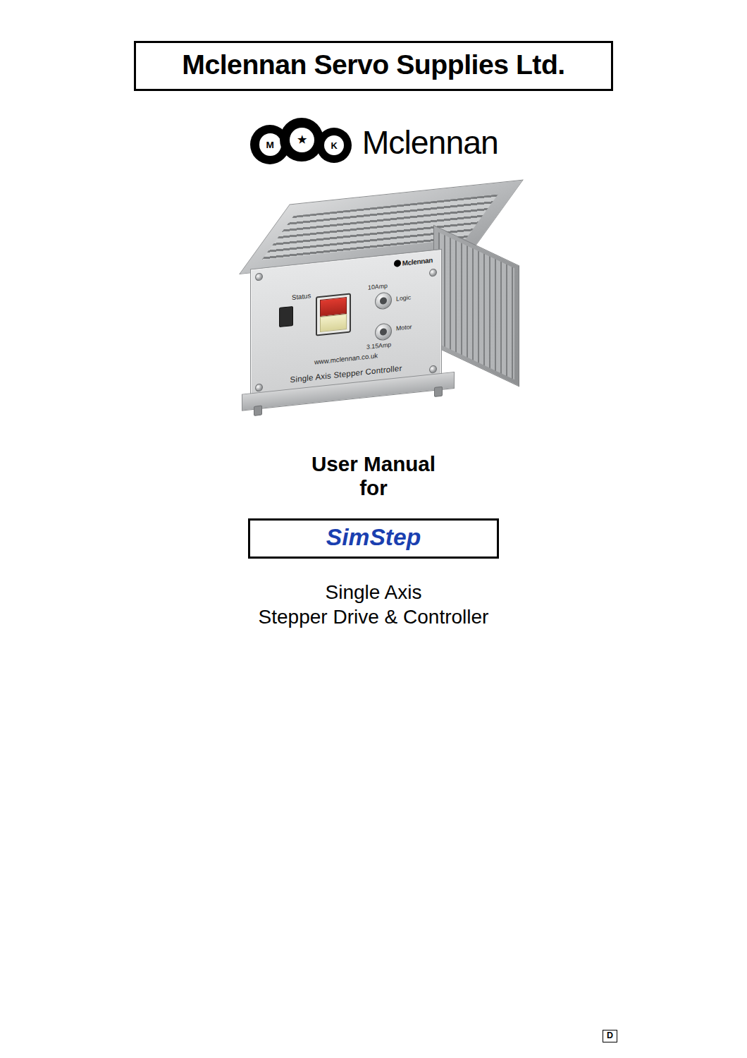Mclennan Servo Supplies Ltd.
M ★ K Mclennan
Mclennan Status 10Amp Logic Motor 3.15Amp www.mclennan.co.uk Single Axis Stepper Controller
User Manual
for
SimStep
Single Axis
Stepper Drive & Controller
D